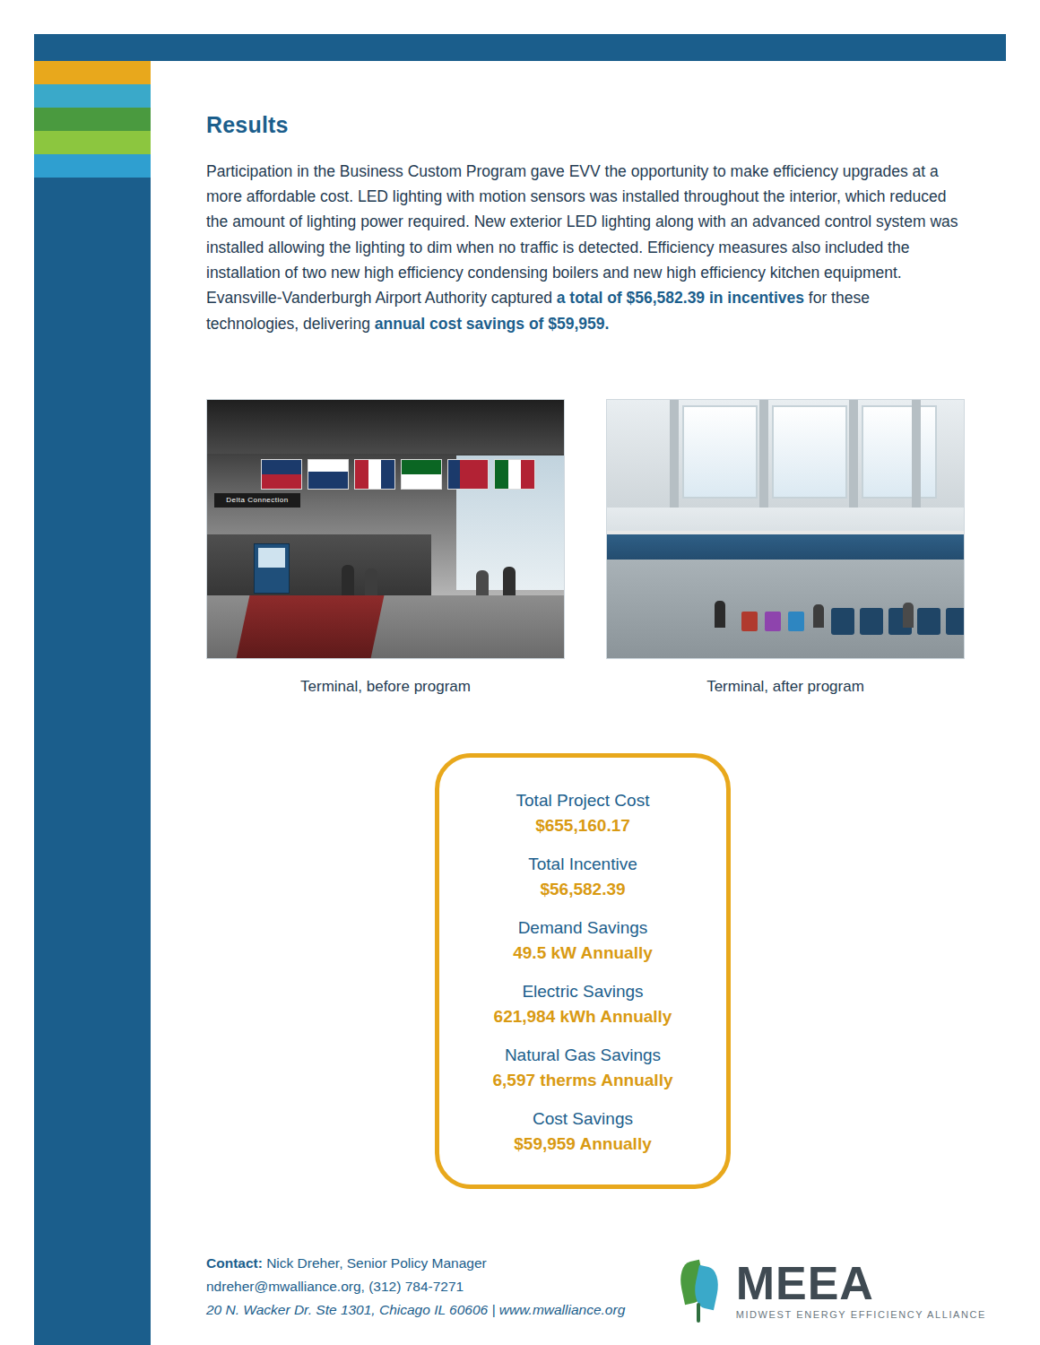Results
Participation in the Business Custom Program gave EVV the opportunity to make efficiency upgrades at a more affordable cost. LED lighting with motion sensors was installed throughout the interior, which reduced the amount of lighting power required. New exterior LED lighting along with an advanced control system was installed allowing the lighting to dim when no traffic is detected. Efficiency measures also included the installation of two new high efficiency condensing boilers and new high efficiency kitchen equipment. Evansville-Vanderburgh Airport Authority captured a total of $56,582.39 in incentives for these technologies, delivering annual cost savings of $59,959.
Delta Connection
Terminal, before program
Terminal, after program
Total Project Cost
$655,160.17
Total Incentive
$56,582.39
Demand Savings
49.5 kW Annually
Electric Savings
621,984 kWh Annually
Natural Gas Savings
6,597 therms Annually
Cost Savings
$59,959 Annually
Contact: Nick Dreher, Senior Policy Manager
ndreher@mwalliance.org, (312) 784-7271
20 N. Wacker Dr. Ste 1301, Chicago IL 60606 | www.mwalliance.org
MEEA
MIDWEST ENERGY EFFICIENCY ALLIANCE